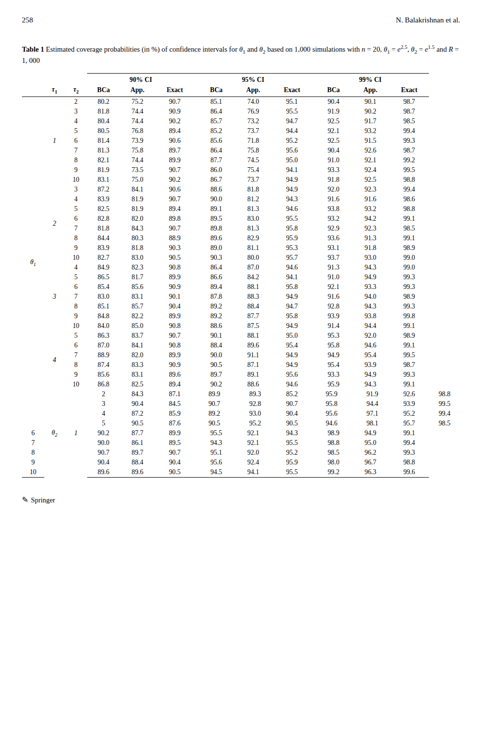258 N. Balakrishnan et al.
Table 1 Estimated coverage probabilities (in %) of confidence intervals for θ1 and θ2 based on 1,000 simulations with n = 20, θ1 = e2.5, θ2 = e1.5 and R = 1, 000
| | | | 90% CI | 95% CI | 99% CI |
| --- | --- | --- | --- | --- | --- |
| | τ 1 | τ 2 | BCa | App. | Exact | BCa | App. | Exact | BCa | App. | Exact |
| θ 1 | 1 | 2 | 80.2 | 75.2 | 90.7 | 85.1 | 74.0 | 95.1 | 90.4 | 90.1 | 98.7 |
| 3 | 81.8 | 74.4 | 90.9 | 86.4 | 76.9 | 95.5 | 91.9 | 90.2 | 98.7 |
| 4 | 80.4 | 74.4 | 90.2 | 85.7 | 73.2 | 94.7 | 92.5 | 91.7 | 98.5 |
| 5 | 80.5 | 76.8 | 89.4 | 85.2 | 73.7 | 94.4 | 92.1 | 93.2 | 99.4 |
| 6 | 81.4 | 73.9 | 90.6 | 85.6 | 71.8 | 95.2 | 92.5 | 91.5 | 99.3 |
| 7 | 81.3 | 75.8 | 89.7 | 86.4 | 75.8 | 95.6 | 90.4 | 92.6 | 98.7 |
| 8 | 82.1 | 74.4 | 89.9 | 87.7 | 74.5 | 95.0 | 91.0 | 92.1 | 99.2 |
| 9 | 81.9 | 73.5 | 90.7 | 86.0 | 75.4 | 94.1 | 93.3 | 92.4 | 99.5 |
| 10 | 83.1 | 75.0 | 90.2 | 86.7 | 73.7 | 94.9 | 91.8 | 92.5 | 98.8 |
| 2 | 3 | 87.2 | 84.1 | 90.6 | 88.6 | 81.8 | 94.9 | 92.0 | 92.3 | 99.4 |
| 4 | 83.9 | 81.9 | 90.7 | 90.0 | 81.2 | 94.3 | 91.6 | 91.6 | 98.6 |
| 5 | 82.5 | 81.9 | 89.4 | 89.1 | 81.3 | 94.6 | 93.8 | 93.2 | 98.8 |
| 6 | 82.8 | 82.0 | 89.8 | 89.5 | 83.0 | 95.5 | 93.2 | 94.2 | 99.1 |
| 7 | 81.8 | 84.3 | 90.7 | 89.8 | 81.3 | 95.8 | 92.9 | 92.3 | 98.5 |
| 8 | 84.4 | 80.3 | 88.9 | 89.6 | 82.9 | 95.9 | 93.6 | 91.3 | 99.1 |
| 9 | 83.9 | 81.8 | 90.3 | 89.0 | 81.1 | 95.3 | 93.1 | 91.8 | 98.9 |
| 10 | 82.7 | 83.0 | 90.5 | 90.3 | 80.0 | 95.7 | 93.7 | 93.0 | 99.0 |
| 3 | 4 | 84.9 | 82.3 | 90.8 | 86.4 | 87.0 | 94.6 | 91.3 | 94.3 | 99.0 |
| 5 | 86.5 | 81.7 | 89.9 | 86.6 | 84.2 | 94.1 | 91.0 | 94.9 | 99.3 |
| 6 | 85.4 | 85.6 | 90.9 | 89.4 | 88.1 | 95.8 | 92.1 | 93.3 | 99.3 |
| 7 | 83.0 | 83.1 | 90.1 | 87.8 | 88.3 | 94.9 | 91.6 | 94.0 | 98.9 |
| 8 | 85.1 | 85.7 | 90.4 | 89.2 | 88.4 | 94.7 | 92.8 | 94.3 | 99.3 |
| 9 | 84.8 | 82.2 | 89.9 | 89.2 | 87.7 | 95.8 | 93.9 | 93.8 | 99.8 |
| 10 | 84.0 | 85.0 | 90.8 | 88.6 | 87.5 | 94.9 | 91.4 | 94.4 | 99.1 |
| 4 | 5 | 86.3 | 83.7 | 90.7 | 90.1 | 88.1 | 95.0 | 95.3 | 92.0 | 98.9 |
| 6 | 87.0 | 84.1 | 90.8 | 88.4 | 89.6 | 95.4 | 95.8 | 94.6 | 99.1 |
| 7 | 88.9 | 82.0 | 89.9 | 90.0 | 91.1 | 94.9 | 94.9 | 95.4 | 99.5 |
| 8 | 87.4 | 83.3 | 90.9 | 90.5 | 87.1 | 94.9 | 95.4 | 93.9 | 98.7 |
| 9 | 85.6 | 83.1 | 89.6 | 89.7 | 89.1 | 95.6 | 93.3 | 94.9 | 99.3 |
| 10 | 86.8 | 82.5 | 89.4 | 90.2 | 88.6 | 94.6 | 95.9 | 94.3 | 99.1 |
| θ 2 | 1 | 2 | 84.3 | 87.1 | 89.9 | 89.3 | 85.2 | 95.9 | 91.9 | 92.6 | 98.8 |
| 3 | 90.4 | 84.5 | 90.7 | 92.8 | 90.7 | 95.8 | 94.4 | 93.9 | 99.5 |
| 4 | 87.2 | 85.9 | 89.2 | 93.0 | 90.4 | 95.6 | 97.1 | 95.2 | 99.4 |
| 5 | 90.5 | 87.6 | 90.5 | 95.2 | 90.5 | 94.6 | 98.1 | 95.7 | 98.5 |
| 6 | 90.2 | 87.7 | 89.9 | 95.5 | 92.1 | 94.3 | 98.9 | 94.9 | 99.1 |
| 7 | 90.0 | 86.1 | 89.5 | 94.3 | 92.1 | 95.5 | 98.8 | 95.0 | 99.4 |
| 8 | 90.7 | 89.7 | 90.7 | 95.1 | 92.0 | 95.2 | 98.5 | 96.2 | 99.3 |
| 9 | 90.4 | 88.4 | 90.4 | 95.6 | 92.4 | 95.9 | 98.0 | 96.7 | 98.8 |
| 10 | 89.6 | 89.6 | 90.5 | 94.5 | 94.1 | 95.5 | 99.2 | 96.3 | 99.6 |
✎Springer